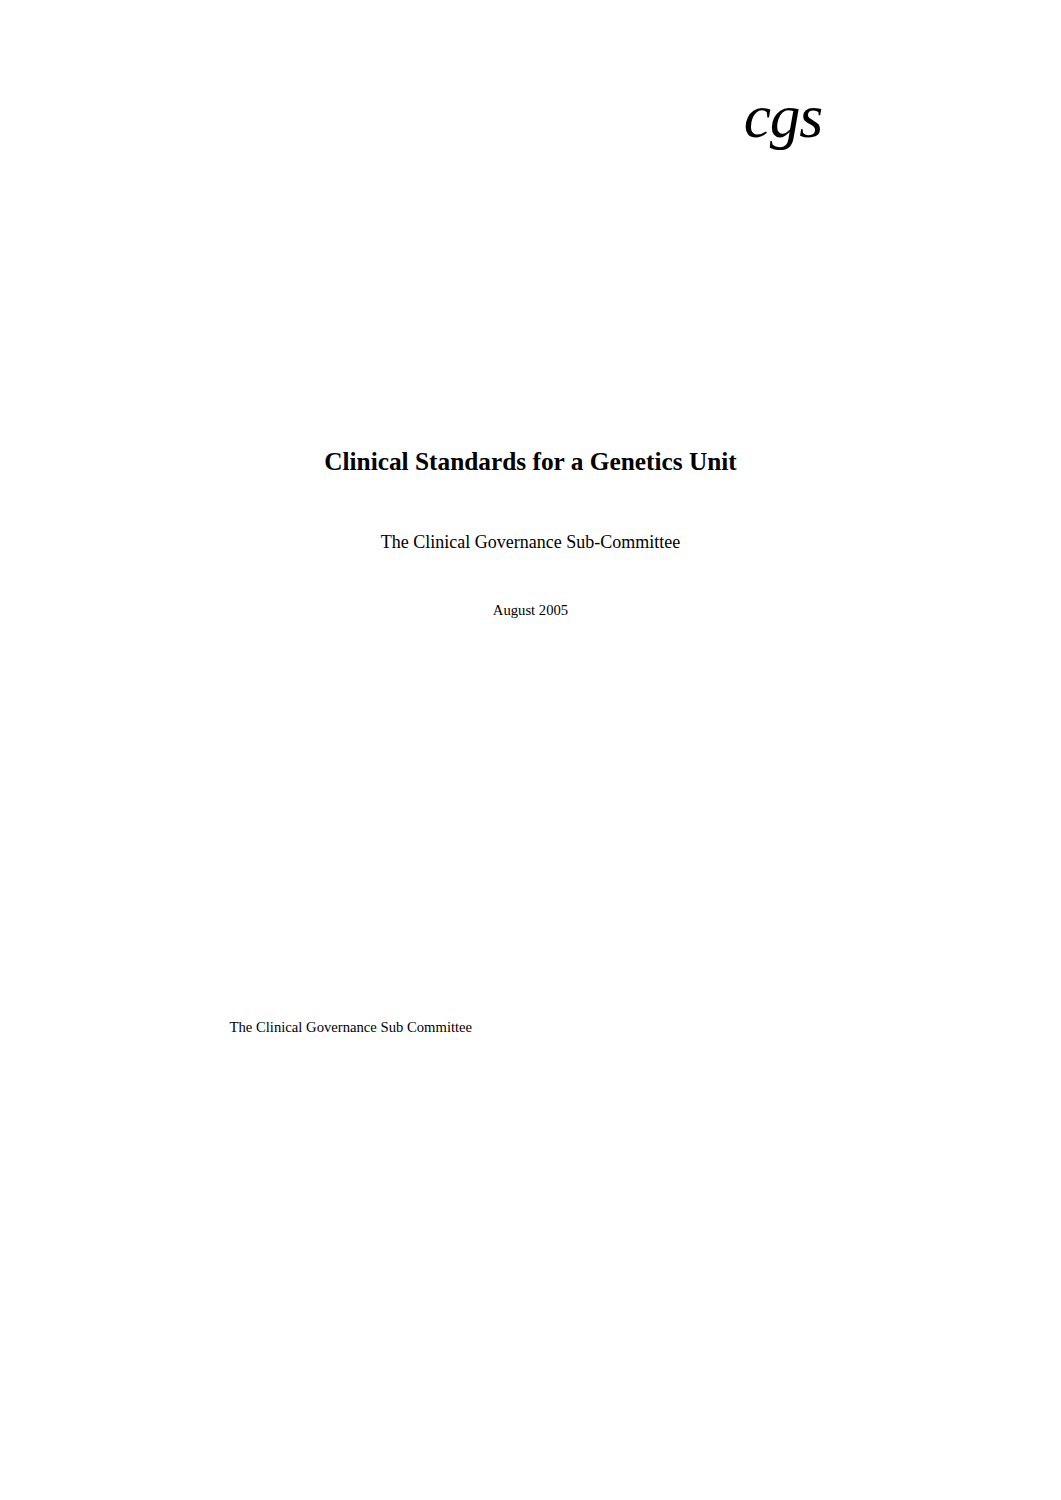cgs
Clinical Standards for a Genetics Unit
The Clinical Governance Sub-Committee
August 2005
The Clinical Governance Sub Committee